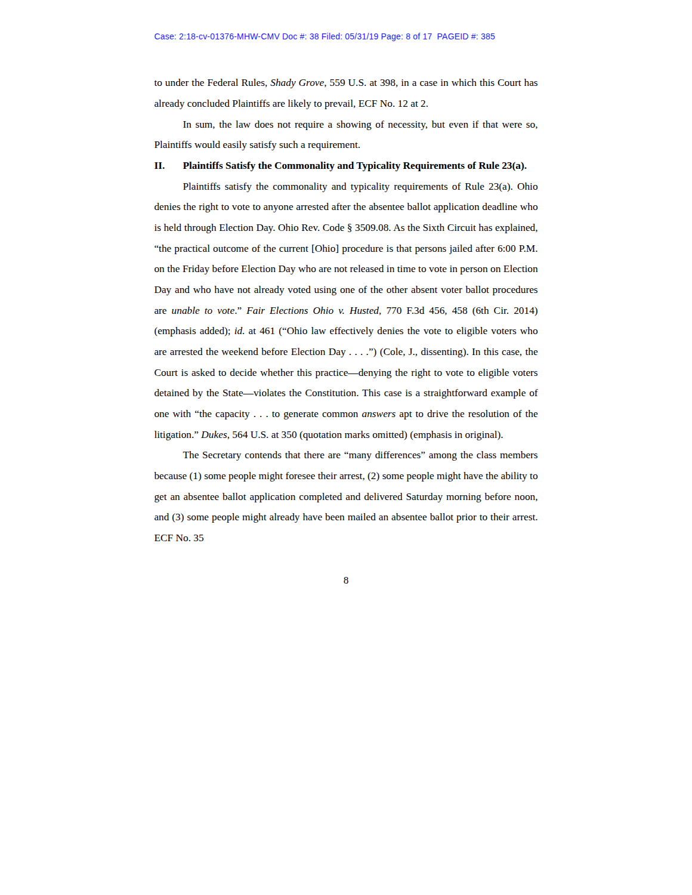Case: 2:18-cv-01376-MHW-CMV Doc #: 38 Filed: 05/31/19 Page: 8 of 17 PAGEID #: 385
to under the Federal Rules, Shady Grove, 559 U.S. at 398, in a case in which this Court has already concluded Plaintiffs are likely to prevail, ECF No. 12 at 2.
In sum, the law does not require a showing of necessity, but even if that were so, Plaintiffs would easily satisfy such a requirement.
II. Plaintiffs Satisfy the Commonality and Typicality Requirements of Rule 23(a).
Plaintiffs satisfy the commonality and typicality requirements of Rule 23(a). Ohio denies the right to vote to anyone arrested after the absentee ballot application deadline who is held through Election Day. Ohio Rev. Code § 3509.08. As the Sixth Circuit has explained, “the practical outcome of the current [Ohio] procedure is that persons jailed after 6:00 P.M. on the Friday before Election Day who are not released in time to vote in person on Election Day and who have not already voted using one of the other absent voter ballot procedures are unable to vote.” Fair Elections Ohio v. Husted, 770 F.3d 456, 458 (6th Cir. 2014) (emphasis added); id. at 461 (“Ohio law effectively denies the vote to eligible voters who are arrested the weekend before Election Day . . . .”) (Cole, J., dissenting). In this case, the Court is asked to decide whether this practice—denying the right to vote to eligible voters detained by the State—violates the Constitution. This case is a straightforward example of one with “the capacity . . . to generate common answers apt to drive the resolution of the litigation.” Dukes, 564 U.S. at 350 (quotation marks omitted) (emphasis in original).
The Secretary contends that there are “many differences” among the class members because (1) some people might foresee their arrest, (2) some people might have the ability to get an absentee ballot application completed and delivered Saturday morning before noon, and (3) some people might already have been mailed an absentee ballot prior to their arrest. ECF No. 35
8